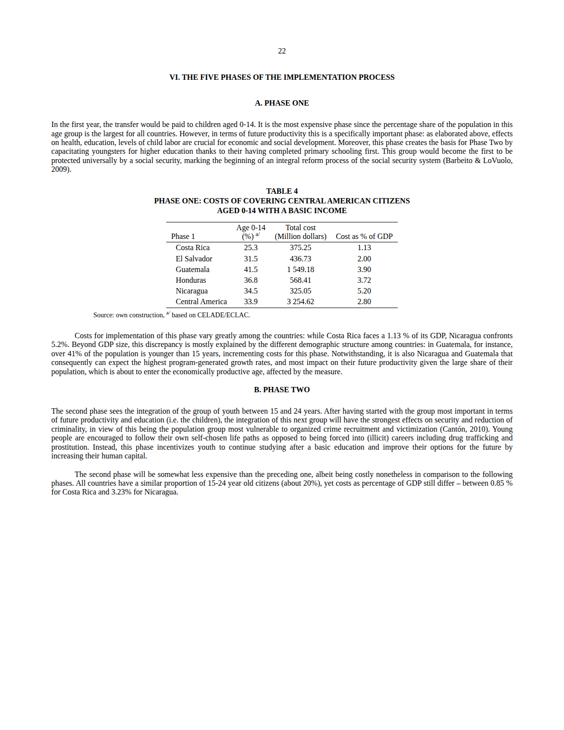22
VI. THE FIVE PHASES OF THE IMPLEMENTATION PROCESS
A. PHASE ONE
In the first year, the transfer would be paid to children aged 0-14. It is the most expensive phase since the percentage share of the population in this age group is the largest for all countries. However, in terms of future productivity this is a specifically important phase: as elaborated above, effects on health, education, levels of child labor are crucial for economic and social development. Moreover, this phase creates the basis for Phase Two by capacitating youngsters for higher education thanks to their having completed primary schooling first. This group would become the first to be protected universally by a social security, marking the beginning of an integral reform process of the social security system (Barbeito & LoVuolo, 2009).
TABLE 4
PHASE ONE: COSTS OF COVERING CENTRAL AMERICAN CITIZENS
AGED 0-14 WITH A BASIC INCOME
| Phase 1 | Age 0-14 (%) a/ | Total cost (Million dollars) | Cost as % of GDP |
| --- | --- | --- | --- |
| Costa Rica | 25.3 | 375.25 | 1.13 |
| El Salvador | 31.5 | 436.73 | 2.00 |
| Guatemala | 41.5 | 1 549.18 | 3.90 |
| Honduras | 36.8 | 568.41 | 3.72 |
| Nicaragua | 34.5 | 325.05 | 5.20 |
| Central America | 33.9 | 3 254.62 | 2.80 |
Source: own construction, a/ based on CELADE/ECLAC.
Costs for implementation of this phase vary greatly among the countries: while Costa Rica faces a 1.13 % of its GDP, Nicaragua confronts 5.2%. Beyond GDP size, this discrepancy is mostly explained by the different demographic structure among countries: in Guatemala, for instance, over 41% of the population is younger than 15 years, incrementing costs for this phase. Notwithstanding, it is also Nicaragua and Guatemala that consequently can expect the highest program-generated growth rates, and most impact on their future productivity given the large share of their population, which is about to enter the economically productive age, affected by the measure.
B. PHASE TWO
The second phase sees the integration of the group of youth between 15 and 24 years. After having started with the group most important in terms of future productivity and education (i.e. the children), the integration of this next group will have the strongest effects on security and reduction of criminality, in view of this being the population group most vulnerable to organized crime recruitment and victimization (Cantón, 2010). Young people are encouraged to follow their own self-chosen life paths as opposed to being forced into (illicit) careers including drug trafficking and prostitution. Instead, this phase incentivizes youth to continue studying after a basic education and improve their options for the future by increasing their human capital.
The second phase will be somewhat less expensive than the preceding one, albeit being costly nonetheless in comparison to the following phases. All countries have a similar proportion of 15-24 year old citizens (about 20%), yet costs as percentage of GDP still differ – between 0.85 % for Costa Rica and 3.23% for Nicaragua.